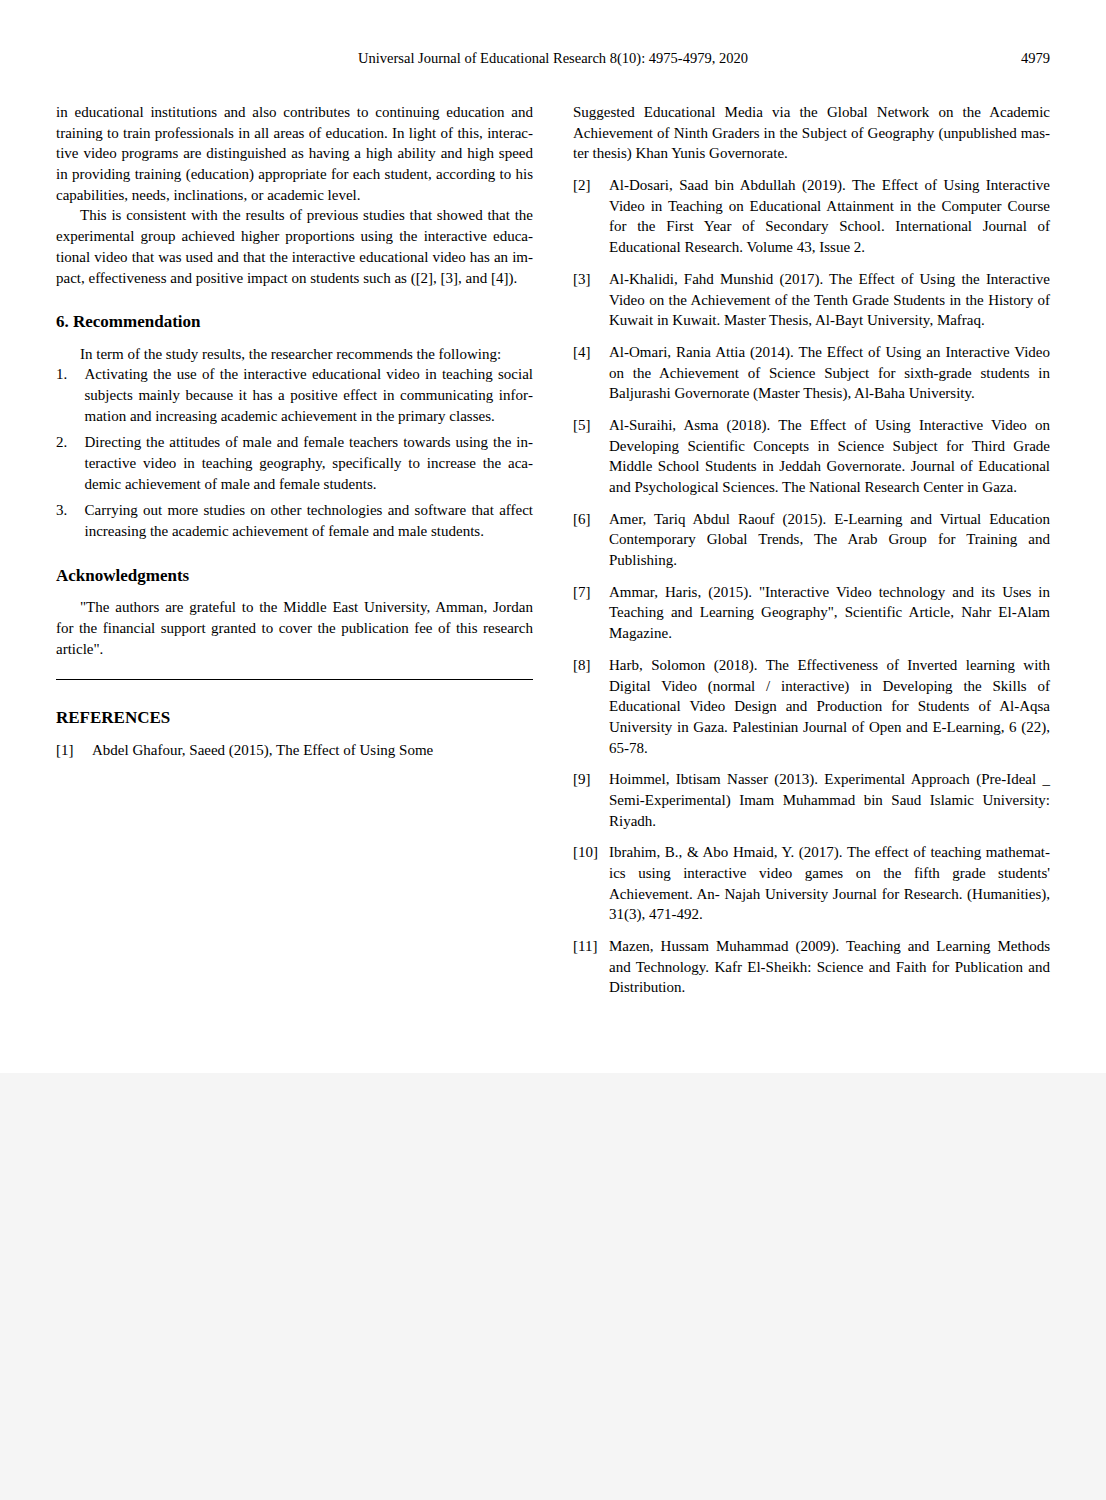Universal Journal of Educational Research 8(10): 4975-4979, 2020 4979
in educational institutions and also contributes to continuing education and training to train professionals in all areas of education. In light of this, interactive video programs are distinguished as having a high ability and high speed in providing training (education) appropriate for each student, according to his capabilities, needs, inclinations, or academic level.
This is consistent with the results of previous studies that showed that the experimental group achieved higher proportions using the interactive educational video that was used and that the interactive educational video has an impact, effectiveness and positive impact on students such as ([2], [3], and [4]).
6. Recommendation
In term of the study results, the researcher recommends the following:
1. Activating the use of the interactive educational video in teaching social subjects mainly because it has a positive effect in communicating information and increasing academic achievement in the primary classes.
2. Directing the attitudes of male and female teachers towards using the interactive video in teaching geography, specifically to increase the academic achievement of male and female students.
3. Carrying out more studies on other technologies and software that affect increasing the academic achievement of female and male students.
Acknowledgments
"The authors are grateful to the Middle East University, Amman, Jordan for the financial support granted to cover the publication fee of this research article".
REFERENCES
[1] Abdel Ghafour, Saeed (2015), The Effect of Using Some
Suggested Educational Media via the Global Network on the Academic Achievement of Ninth Graders in the Subject of Geography (unpublished master thesis) Khan Yunis Governorate.
[2] Al-Dosari, Saad bin Abdullah (2019). The Effect of Using Interactive Video in Teaching on Educational Attainment in the Computer Course for the First Year of Secondary School. International Journal of Educational Research. Volume 43, Issue 2.
[3] Al-Khalidi, Fahd Munshid (2017). The Effect of Using the Interactive Video on the Achievement of the Tenth Grade Students in the History of Kuwait in Kuwait. Master Thesis, Al-Bayt University, Mafraq.
[4] Al-Omari, Rania Attia (2014). The Effect of Using an Interactive Video on the Achievement of Science Subject for sixth-grade students in Baljurashi Governorate (Master Thesis), Al-Baha University.
[5] Al-Suraihi, Asma (2018). The Effect of Using Interactive Video on Developing Scientific Concepts in Science Subject for Third Grade Middle School Students in Jeddah Governorate. Journal of Educational and Psychological Sciences. The National Research Center in Gaza.
[6] Amer, Tariq Abdul Raouf (2015). E-Learning and Virtual Education Contemporary Global Trends, The Arab Group for Training and Publishing.
[7] Ammar, Haris, (2015). "Interactive Video technology and its Uses in Teaching and Learning Geography", Scientific Article, Nahr El-Alam Magazine.
[8] Harb, Solomon (2018). The Effectiveness of Inverted learning with Digital Video (normal / interactive) in Developing the Skills of Educational Video Design and Production for Students of Al-Aqsa University in Gaza. Palestinian Journal of Open and E-Learning, 6 (22), 65-78.
[9] Hoimmel, Ibtisam Nasser (2013). Experimental Approach (Pre-Ideal _ Semi-Experimental) Imam Muhammad bin Saud Islamic University: Riyadh.
[10] Ibrahim, B., & Abo Hmaid, Y. (2017). The effect of teaching mathematics using interactive video games on the fifth grade students' Achievement. An- Najah University Journal for Research. (Humanities), 31(3), 471-492.
[11] Mazen, Hussam Muhammad (2009). Teaching and Learning Methods and Technology. Kafr El-Sheikh: Science and Faith for Publication and Distribution.